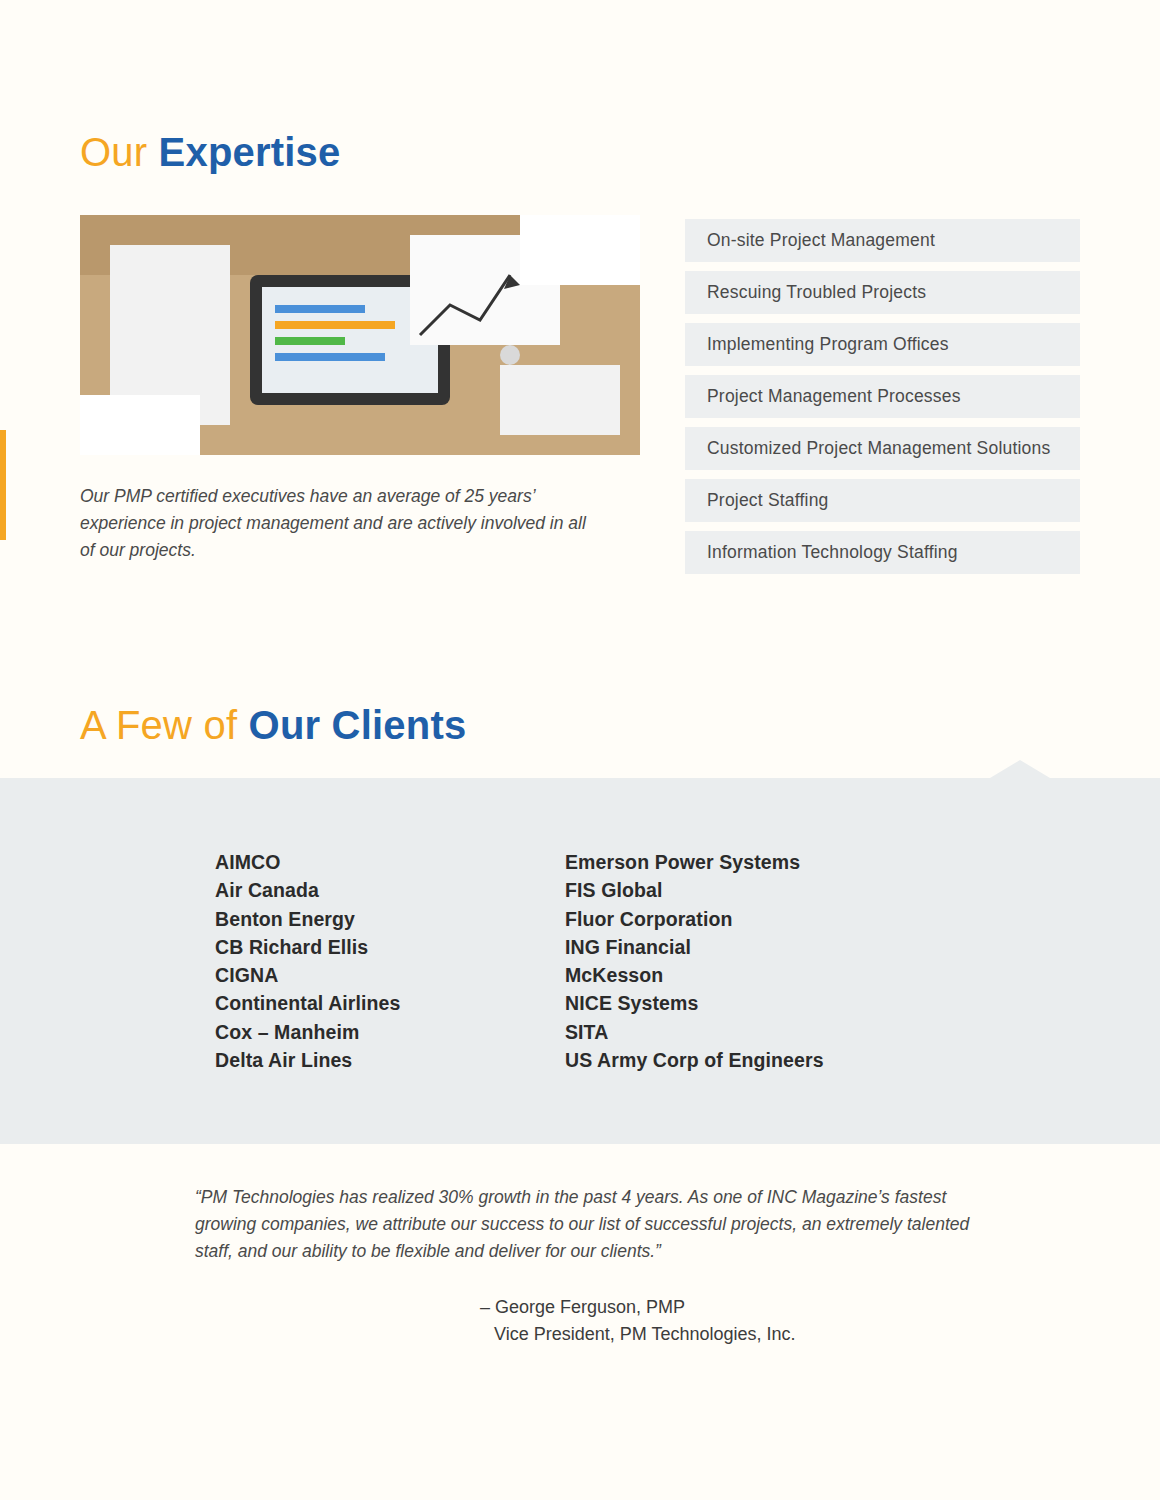Our Expertise
Our PMP certified executives have an average of 25 years’ experience in project management and are actively involved in all of our projects.
On-site Project Management
Rescuing Troubled Projects
Implementing Program Offices
Project Management Processes
Customized Project Management Solutions
Project Staffing
Information Technology Staffing
A Few of Our Clients
AIMCO
Air Canada
Benton Energy
CB Richard Ellis
CIGNA
Continental Airlines
Cox – Manheim
Delta Air Lines
Emerson Power Systems
FIS Global
Fluor Corporation
ING Financial
McKesson
NICE Systems
SITA
US Army Corp of Engineers
“PM Technologies has realized 30% growth in the past 4 years. As one of INC Magazine’s fastest growing companies, we attribute our success to our list of successful projects, an extremely talented staff, and our ability to be flexible and deliver for our clients.”
– George Ferguson, PMP Vice President, PM Technologies, Inc.